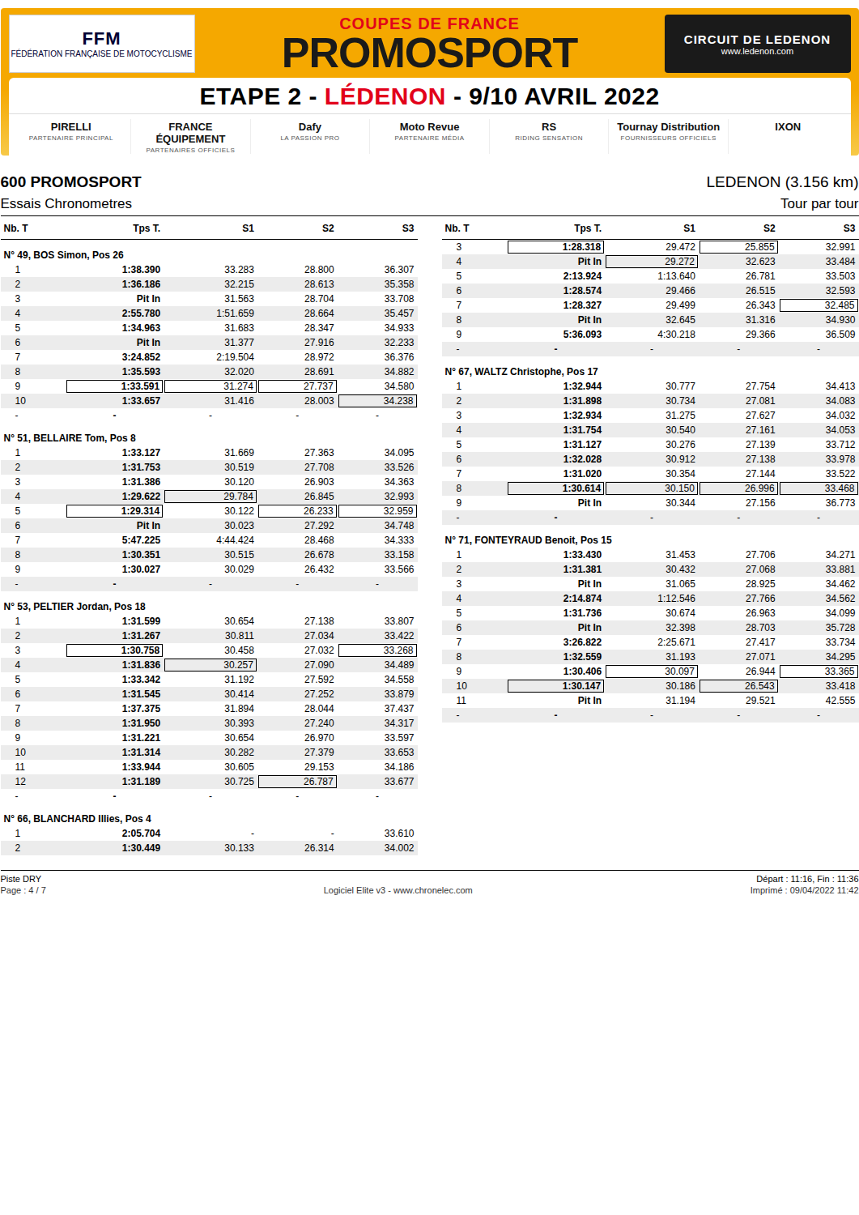FFM FÉDÉRATION FRANÇAISE DE MOTOCYCLISME
COUPES DE FRANCE
PROMOSPORT
CIRCUIT DE LEDENON www.ledenon.com
ETAPE 2 - LÉDENON - 9/10 AVRIL 2022
PIRELLI Partenaire principal
FRANCE ÉQUIPEMENT Partenaires officiels
Dafy La passion PRO
Moto Revue Partenaire média
RS Riding Sensation
Tournay Distribution Fournisseurs officiels
IXON
600 PROMOSPORT
LEDENON (3.156 km)
Essais Chronometres
Tour par tour
| Nb. T | Tps T. | S1 | S2 | S3 |
| --- | --- | --- | --- | --- |
| N° 49, BOS Simon, Pos 26 |
| 1 | 1:38.390 | 33.283 | 28.800 | 36.307 |
| 2 | 1:36.186 | 32.215 | 28.613 | 35.358 |
| 3 | Pit In | 31.563 | 28.704 | 33.708 |
| 4 | 2:55.780 | 1:51.659 | 28.664 | 35.457 |
| 5 | 1:34.963 | 31.683 | 28.347 | 34.933 |
| 6 | Pit In | 31.377 | 27.916 | 32.233 |
| 7 | 3:24.852 | 2:19.504 | 28.972 | 36.376 |
| 8 | 1:35.593 | 32.020 | 28.691 | 34.882 |
| 9 | 1:33.591 | 31.274 | 27.737 | 34.580 |
| 10 | 1:33.657 | 31.416 | 28.003 | 34.238 |
| - | - | - | - | - |
| N° 51, BELLAIRE Tom, Pos 8 |
| 1 | 1:33.127 | 31.669 | 27.363 | 34.095 |
| 2 | 1:31.753 | 30.519 | 27.708 | 33.526 |
| 3 | 1:31.386 | 30.120 | 26.903 | 34.363 |
| 4 | 1:29.622 | 29.784 | 26.845 | 32.993 |
| 5 | 1:29.314 | 30.122 | 26.233 | 32.959 |
| 6 | Pit In | 30.023 | 27.292 | 34.748 |
| 7 | 5:47.225 | 4:44.424 | 28.468 | 34.333 |
| 8 | 1:30.351 | 30.515 | 26.678 | 33.158 |
| 9 | 1:30.027 | 30.029 | 26.432 | 33.566 |
| - | - | - | - | - |
| N° 53, PELTIER Jordan, Pos 18 |
| 1 | 1:31.599 | 30.654 | 27.138 | 33.807 |
| 2 | 1:31.267 | 30.811 | 27.034 | 33.422 |
| 3 | 1:30.758 | 30.458 | 27.032 | 33.268 |
| 4 | 1:31.836 | 30.257 | 27.090 | 34.489 |
| 5 | 1:33.342 | 31.192 | 27.592 | 34.558 |
| 6 | 1:31.545 | 30.414 | 27.252 | 33.879 |
| 7 | 1:37.375 | 31.894 | 28.044 | 37.437 |
| 8 | 1:31.950 | 30.393 | 27.240 | 34.317 |
| 9 | 1:31.221 | 30.654 | 26.970 | 33.597 |
| 10 | 1:31.314 | 30.282 | 27.379 | 33.653 |
| 11 | 1:33.944 | 30.605 | 29.153 | 34.186 |
| 12 | 1:31.189 | 30.725 | 26.787 | 33.677 |
| - | - | - | - | - |
| N° 66, BLANCHARD Illies, Pos 4 |
| 1 | 2:05.704 | - | - | 33.610 |
| 2 | 1:30.449 | 30.133 | 26.314 | 34.002 |
| Nb. T | Tps T. | S1 | S2 | S3 |
| --- | --- | --- | --- | --- |
| 3 | 1:28.318 | 29.472 | 25.855 | 32.991 |
| 4 | Pit In | 29.272 | 32.623 | 33.484 |
| 5 | 2:13.924 | 1:13.640 | 26.781 | 33.503 |
| 6 | 1:28.574 | 29.466 | 26.515 | 32.593 |
| 7 | 1:28.327 | 29.499 | 26.343 | 32.485 |
| 8 | Pit In | 32.645 | 31.316 | 34.930 |
| 9 | 5:36.093 | 4:30.218 | 29.366 | 36.509 |
| - | - | - | - | - |
| N° 67, WALTZ Christophe, Pos 17 |
| 1 | 1:32.944 | 30.777 | 27.754 | 34.413 |
| 2 | 1:31.898 | 30.734 | 27.081 | 34.083 |
| 3 | 1:32.934 | 31.275 | 27.627 | 34.032 |
| 4 | 1:31.754 | 30.540 | 27.161 | 34.053 |
| 5 | 1:31.127 | 30.276 | 27.139 | 33.712 |
| 6 | 1:32.028 | 30.912 | 27.138 | 33.978 |
| 7 | 1:31.020 | 30.354 | 27.144 | 33.522 |
| 8 | 1:30.614 | 30.150 | 26.996 | 33.468 |
| 9 | Pit In | 30.344 | 27.156 | 36.773 |
| - | - | - | - | - |
| N° 71, FONTEYRAUD Benoit, Pos 15 |
| 1 | 1:33.430 | 31.453 | 27.706 | 34.271 |
| 2 | 1:31.381 | 30.432 | 27.068 | 33.881 |
| 3 | Pit In | 31.065 | 28.925 | 34.462 |
| 4 | 2:14.874 | 1:12.546 | 27.766 | 34.562 |
| 5 | 1:31.736 | 30.674 | 26.963 | 34.099 |
| 6 | Pit In | 32.398 | 28.703 | 35.728 |
| 7 | 3:26.822 | 2:25.671 | 27.417 | 33.734 |
| 8 | 1:32.559 | 31.193 | 27.071 | 34.295 |
| 9 | 1:30.406 | 30.097 | 26.944 | 33.365 |
| 10 | 1:30.147 | 30.186 | 26.543 | 33.418 |
| 11 | Pit In | 31.194 | 29.521 | 42.555 |
| - | - | - | - | - |
Piste DRY
Départ : 11:16, Fin : 11:36
Page : 4 / 7
Logiciel Elite v3 - www.chronelec.com
Imprimé : 09/04/2022 11:42